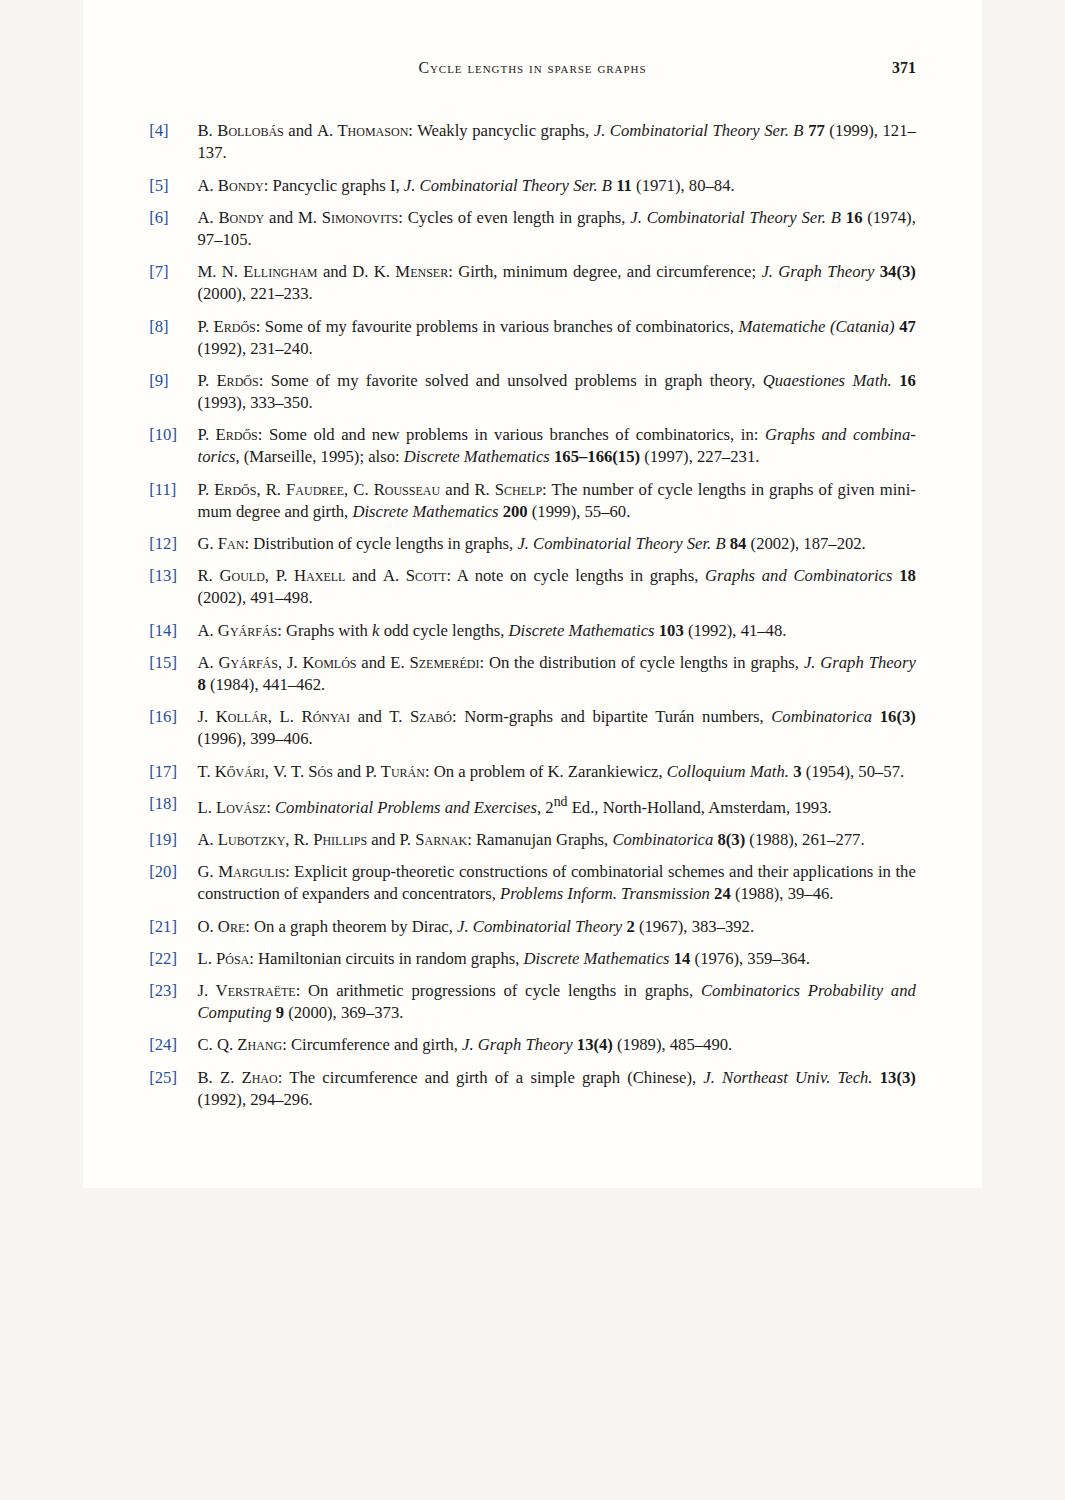Cycle lengths in sparse graphs 371
[4] B. Bollobás and A. Thomason: Weakly pancyclic graphs, J. Combinatorial Theory Ser. B 77 (1999), 121–137.
[5] A. Bondy: Pancyclic graphs I, J. Combinatorial Theory Ser. B 11 (1971), 80–84.
[6] A. Bondy and M. Simonovits: Cycles of even length in graphs, J. Combinatorial Theory Ser. B 16 (1974), 97–105.
[7] M. N. Ellingham and D. K. Menser: Girth, minimum degree, and circumference; J. Graph Theory 34(3) (2000), 221–233.
[8] P. Erdős: Some of my favourite problems in various branches of combinatorics, Matematiche (Catania) 47 (1992), 231–240.
[9] P. Erdős: Some of my favorite solved and unsolved problems in graph theory, Quaestiones Math. 16 (1993), 333–350.
[10] P. Erdős: Some old and new problems in various branches of combinatorics, in: Graphs and combinatorics, (Marseille, 1995); also: Discrete Mathematics 165–166(15) (1997), 227–231.
[11] P. Erdős, R. Faudree, C. Rousseau and R. Schelp: The number of cycle lengths in graphs of given minimum degree and girth, Discrete Mathematics 200 (1999), 55–60.
[12] G. Fan: Distribution of cycle lengths in graphs, J. Combinatorial Theory Ser. B 84 (2002), 187–202.
[13] R. Gould, P. Haxell and A. Scott: A note on cycle lengths in graphs, Graphs and Combinatorics 18 (2002), 491–498.
[14] A. Gyárfás: Graphs with k odd cycle lengths, Discrete Mathematics 103 (1992), 41–48.
[15] A. Gyárfás, J. Komlós and E. Szemerédi: On the distribution of cycle lengths in graphs, J. Graph Theory 8 (1984), 441–462.
[16] J. Kollár, L. Rónyai and T. Szabó: Norm-graphs and bipartite Turán numbers, Combinatorica 16(3) (1996), 399–406.
[17] T. Kővári, V. T. Sós and P. Turán: On a problem of K. Zarankiewicz, Colloquium Math. 3 (1954), 50–57.
[18] L. Lovász: Combinatorial Problems and Exercises, 2nd Ed., North-Holland, Amsterdam, 1993.
[19] A. Lubotzky, R. Phillips and P. Sarnak: Ramanujan Graphs, Combinatorica 8(3) (1988), 261–277.
[20] G. Margulis: Explicit group-theoretic constructions of combinatorial schemes and their applications in the construction of expanders and concentrators, Problems Inform. Transmission 24 (1988), 39–46.
[21] O. Ore: On a graph theorem by Dirac, J. Combinatorial Theory 2 (1967), 383–392.
[22] L. Pósa: Hamiltonian circuits in random graphs, Discrete Mathematics 14 (1976), 359–364.
[23] J. Verstraëte: On arithmetic progressions of cycle lengths in graphs, Combinatorics Probability and Computing 9 (2000), 369–373.
[24] C. Q. Zhang: Circumference and girth, J. Graph Theory 13(4) (1989), 485–490.
[25] B. Z. Zhao: The circumference and girth of a simple graph (Chinese), J. Northeast Univ. Tech. 13(3) (1992), 294–296.